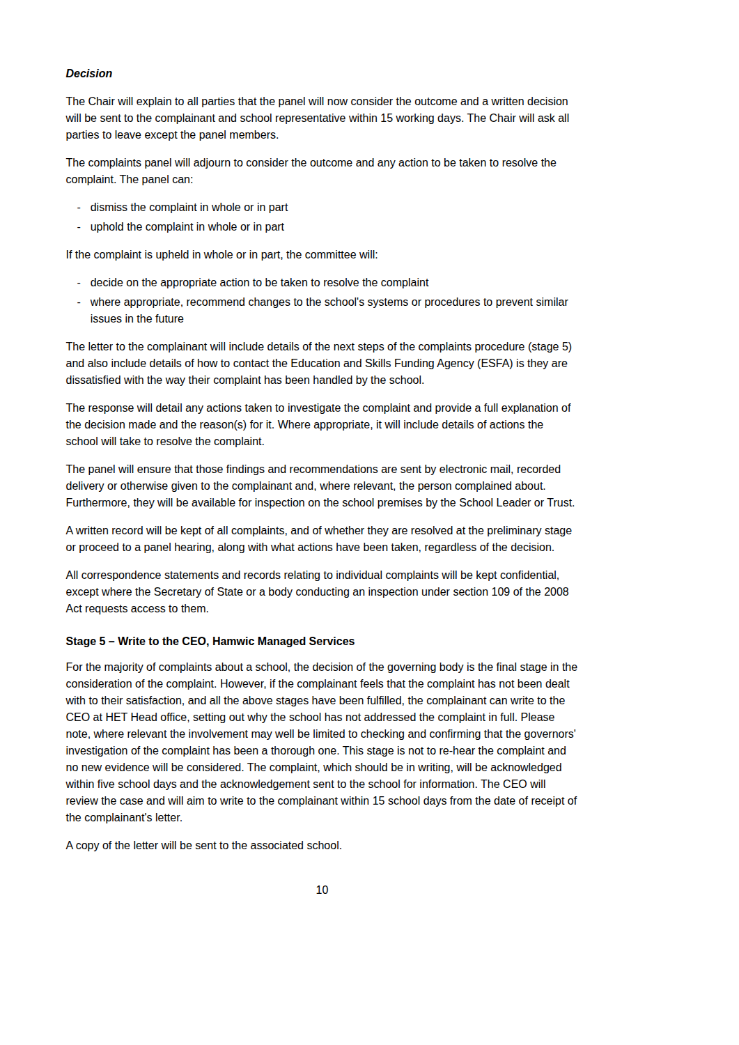Decision
The Chair will explain to all parties that the panel will now consider the outcome and a written decision will be sent to the complainant and school representative within 15 working days. The Chair will ask all parties to leave except the panel members.
The complaints panel will adjourn to consider the outcome and any action to be taken to resolve the complaint. The panel can:
dismiss the complaint in whole or in part
uphold the complaint in whole or in part
If the complaint is upheld in whole or in part, the committee will:
decide on the appropriate action to be taken to resolve the complaint
where appropriate, recommend changes to the school's systems or procedures to prevent similar issues in the future
The letter to the complainant will include details of the next steps of the complaints procedure (stage 5) and also include details of how to contact the Education and Skills Funding Agency (ESFA) is they are dissatisfied with the way their complaint has been handled by the school.
The response will detail any actions taken to investigate the complaint and provide a full explanation of the decision made and the reason(s) for it. Where appropriate, it will include details of actions the school will take to resolve the complaint.
The panel will ensure that those findings and recommendations are sent by electronic mail, recorded delivery or otherwise given to the complainant and, where relevant, the person complained about. Furthermore, they will be available for inspection on the school premises by the School Leader or Trust.
A written record will be kept of all complaints, and of whether they are resolved at the preliminary stage or proceed to a panel hearing, along with what actions have been taken, regardless of the decision.
All correspondence statements and records relating to individual complaints will be kept confidential, except where the Secretary of State or a body conducting an inspection under section 109 of the 2008 Act requests access to them.
Stage 5 – Write to the CEO, Hamwic Managed Services
For the majority of complaints about a school, the decision of the governing body is the final stage in the consideration of the complaint. However, if the complainant feels that the complaint has not been dealt with to their satisfaction, and all the above stages have been fulfilled, the complainant can write to the CEO at HET Head office, setting out why the school has not addressed the complaint in full. Please note, where relevant the involvement may well be limited to checking and confirming that the governors' investigation of the complaint has been a thorough one. This stage is not to re-hear the complaint and no new evidence will be considered. The complaint, which should be in writing, will be acknowledged within five school days and the acknowledgement sent to the school for information. The CEO will review the case and will aim to write to the complainant within 15 school days from the date of receipt of the complainant's letter.
A copy of the letter will be sent to the associated school.
10